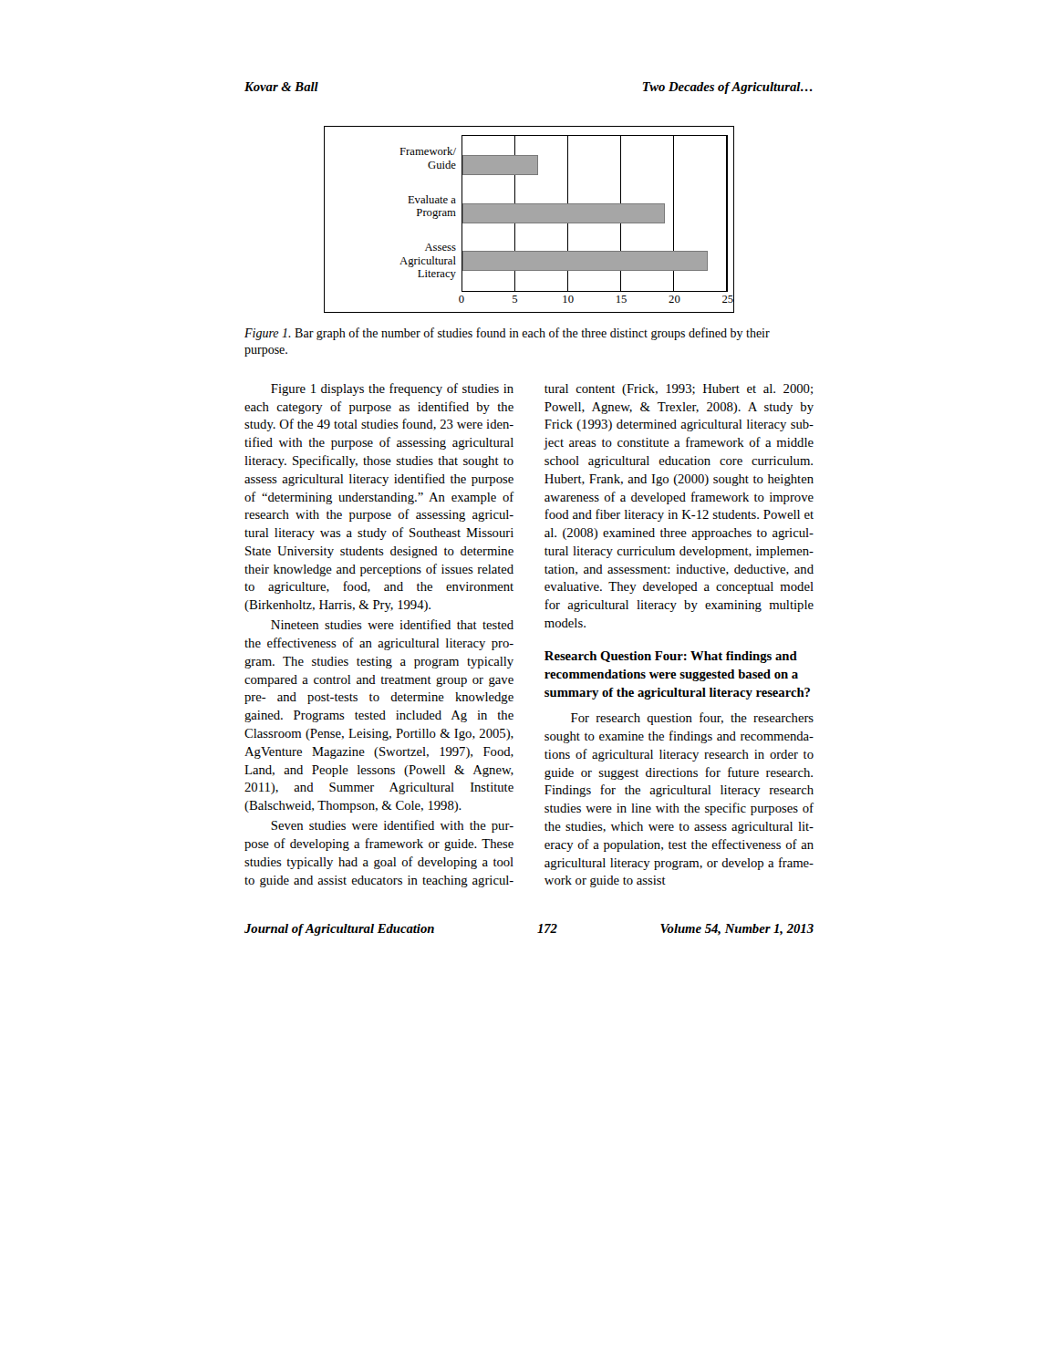Kovar & Ball Two Decades of Agricultural…
Framework/
Guide
Evaluate a
Program
Assess
Agricultural
Literacy
0 5 10 15 20 25
Figure 1. Bar graph of the number of studies found in each of the three distinct groups defined by their purpose.
Figure 1 displays the frequency of studies in each category of purpose as identified by the study. Of the 49 total studies found, 23 were identified with the purpose of assessing agricultural literacy. Specifically, those studies that sought to assess agricultural literacy identified the purpose of “determining understanding.” An example of research with the purpose of assessing agricultural literacy was a study of Southeast Missouri State University students designed to determine their knowledge and perceptions of issues related to agriculture, food, and the environment (Birkenholtz, Harris, & Pry, 1994).
Nineteen studies were identified that tested the effectiveness of an agricultural literacy program. The studies testing a program typically compared a control and treatment group or gave pre- and post-tests to determine knowledge gained. Programs tested included Ag in the Classroom (Pense, Leising, Portillo & Igo, 2005), AgVenture Magazine (Swortzel, 1997), Food, Land, and People lessons (Powell & Agnew, 2011), and Summer Agricultural Institute (Balschweid, Thompson, & Cole, 1998).
Seven studies were identified with the purpose of developing a framework or guide. These studies typically had a goal of developing a tool to guide and assist educators in teaching agricultural content (Frick, 1993; Hubert et al. 2000; Powell, Agnew, & Trexler, 2008). A study by Frick (1993) determined agricultural literacy subject areas to constitute a framework of a middle school agricultural education core curriculum. Hubert, Frank, and Igo (2000) sought to heighten awareness of a developed framework to improve food and fiber literacy in K-12 students. Powell et al. (2008) examined three approaches to agricultural literacy curriculum development, implementation, and assessment: inductive, deductive, and evaluative. They developed a conceptual model for agricultural literacy by examining multiple models.
Research Question Four: What findings and recommendations were suggested based on a summary of the agricultural literacy research?
For research question four, the researchers sought to examine the findings and recommendations of agricultural literacy research in order to guide or suggest directions for future research. Findings for the agricultural literacy research studies were in line with the specific purposes of the studies, which were to assess agricultural literacy of a population, test the effectiveness of an agricultural literacy program, or develop a framework or guide to assist
Journal of Agricultural Education 172 Volume 54, Number 1, 2013